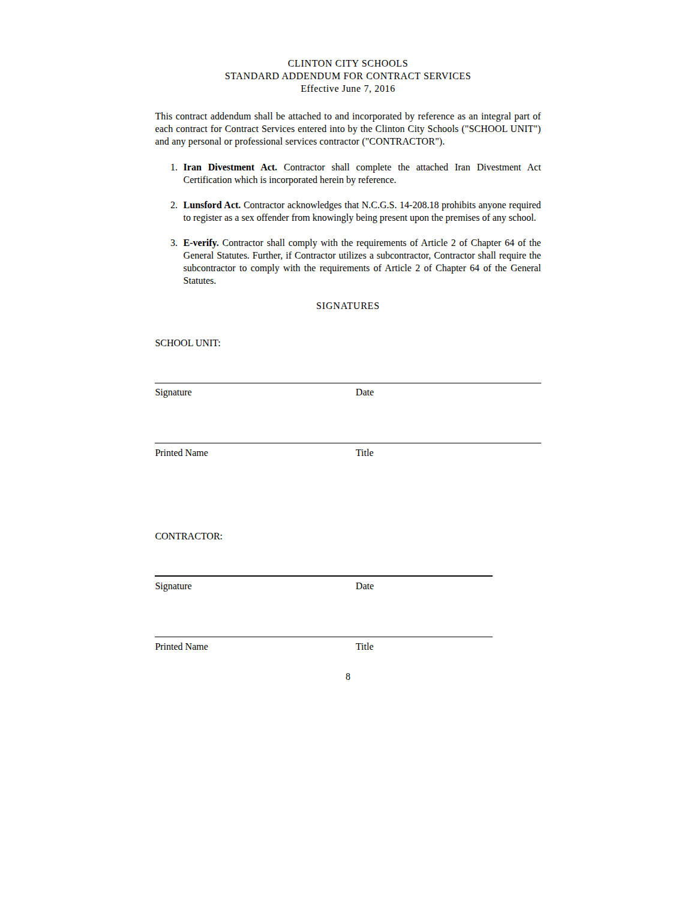CLINTON CITY SCHOOLS STANDARD ADDENDUM FOR CONTRACT SERVICES Effective June 7, 2016
This contract addendum shall be attached to and incorporated by reference as an integral part of each contract for Contract Services entered into by the Clinton City Schools ("SCHOOL UNIT") and any personal or professional services contractor ("CONTRACTOR").
Iran Divestment Act. Contractor shall complete the attached Iran Divestment Act Certification which is incorporated herein by reference.
Lunsford Act. Contractor acknowledges that N.C.G.S. 14-208.18 prohibits anyone required to register as a sex offender from knowingly being present upon the premises of any school.
E-verify. Contractor shall comply with the requirements of Article 2 of Chapter 64 of the General Statutes. Further, if Contractor utilizes a subcontractor, Contractor shall require the subcontractor to comply with the requirements of Article 2 of Chapter 64 of the General Statutes.
SIGNATURES
SCHOOL UNIT:
Signature Date
Printed Name Title
CONTRACTOR:
Signature Date
Printed Name Title
8